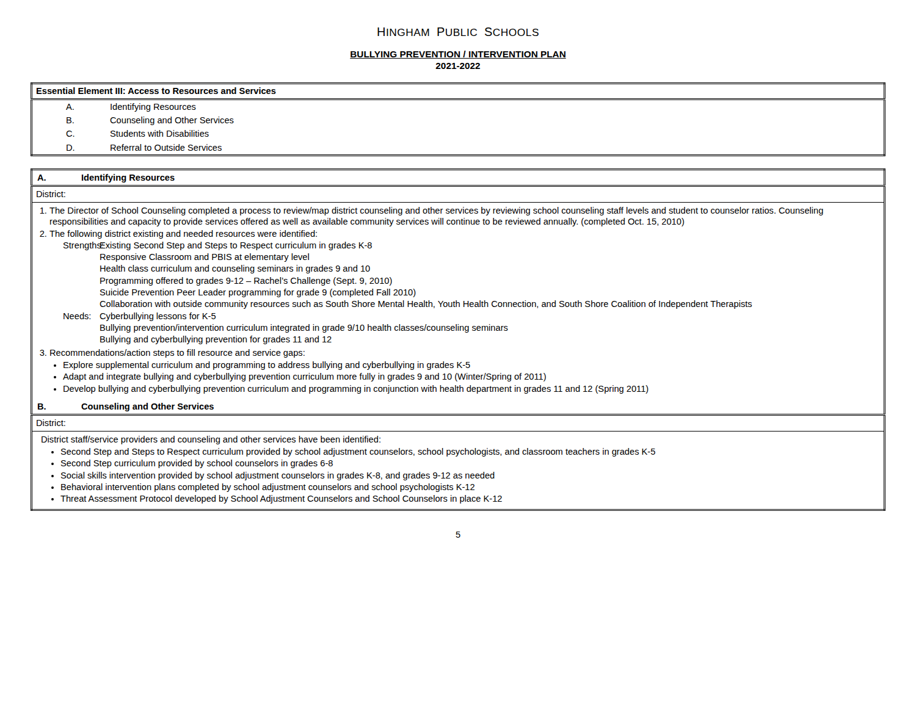HINGHAM PUBLIC SCHOOLS
BULLYING PREVENTION / INTERVENTION PLAN
2021-2022
| Essential Element III: Access to Resources and Services |
| A. | Identifying Resources |
| B. | Counseling and Other Services |
| C. | Students with Disabilities |
| D. | Referral to Outside Services |
| A. | Identifying Resources |
| District: |
| The Director of School Counseling completed a process to review/map district counseling and other services by reviewing school counseling staff levels and student to counselor ratios. Counseling responsibilities and capacity to provide services offered as well as available community services will continue to be reviewed annually. (completed Oct. 15, 2010) The following district existing and needed resources were identified: Strengths: Existing Second Step and Steps to Respect curriculum in grades K-8 Responsive Classroom and PBIS at elementary level Health class curriculum and counseling seminars in grades 9 and 10 Programming offered to grades 9-12 – Rachel’s Challenge (Sept. 9, 2010) Suicide Prevention Peer Leader programming for grade 9 (completed Fall 2010) Collaboration with outside community resources such as South Shore Mental Health, Youth Health Connection, and South Shore Coalition of Independent Therapists Needs: Cyberbullying lessons for K-5 Bullying prevention/intervention curriculum integrated in grade 9/10 health classes/counseling seminars Bullying and cyberbullying prevention for grades 11 and 12 Recommendations/action steps to fill resource and service gaps: Explore supplemental curriculum and programming to address bullying and cyberbullying in grades K-5 Adapt and integrate bullying and cyberbullying prevention curriculum more fully in grades 9 and 10 (Winter/Spring of 2011) Develop bullying and cyberbullying prevention curriculum and programming in conjunction with health department in grades 11 and 12 (Spring 2011) |
| B. | Counseling and Other Services |
| District: |
| District staff/service providers and counseling and other services have been identified: Second Step and Steps to Respect curriculum provided by school adjustment counselors, school psychologists, and classroom teachers in grades K-5 Second Step curriculum provided by school counselors in grades 6-8 Social skills intervention provided by school adjustment counselors in grades K-8, and grades 9-12 as needed Behavioral intervention plans completed by school adjustment counselors and school psychologists K-12 Threat Assessment Protocol developed by School Adjustment Counselors and School Counselors in place K-12 |
5